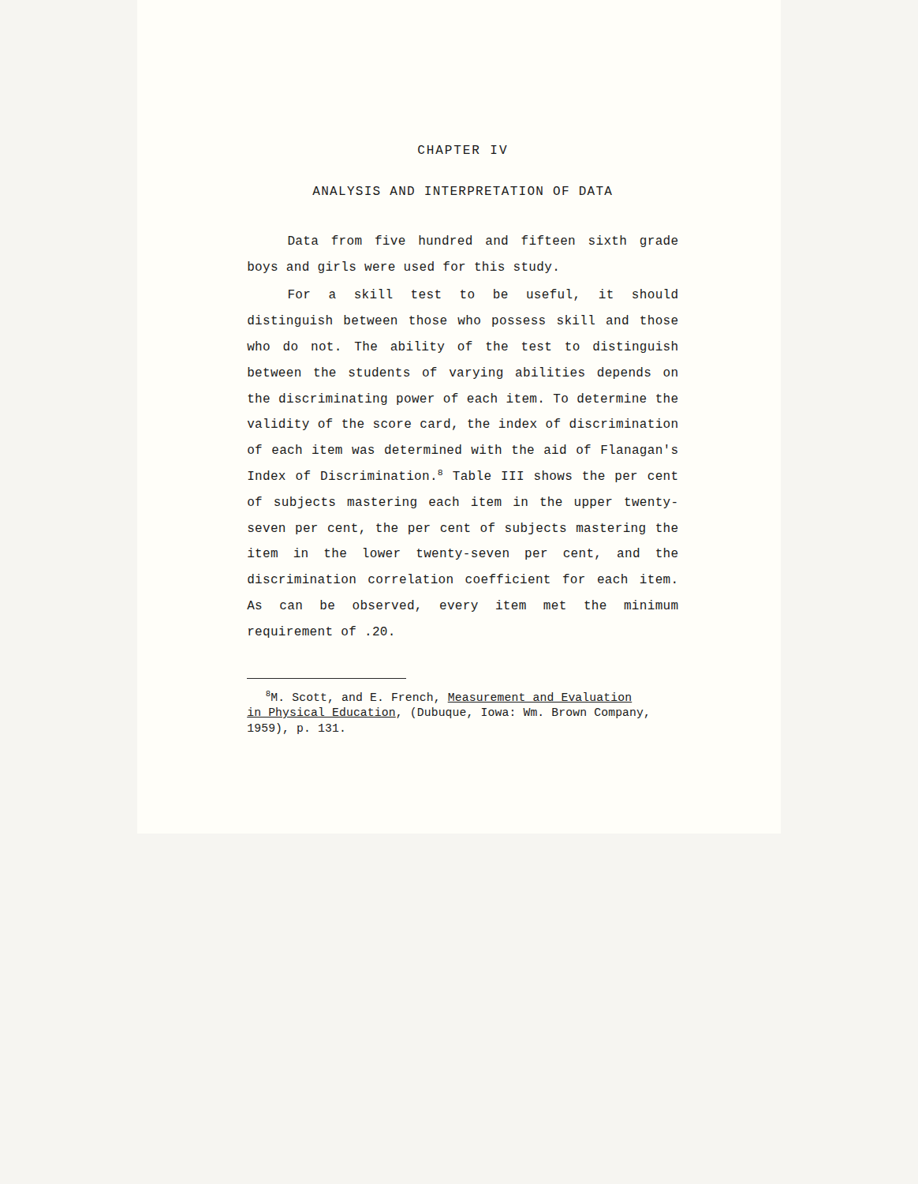CHAPTER IV
ANALYSIS AND INTERPRETATION OF DATA
Data from five hundred and fifteen sixth grade boys and girls were used for this study.
For a skill test to be useful, it should distinguish between those who possess skill and those who do not. The ability of the test to distinguish between the students of varying abilities depends on the discriminating power of each item. To determine the validity of the score card, the index of discrimination of each item was determined with the aid of Flanagan's Index of Discrimination.8 Table III shows the per cent of subjects mastering each item in the upper twenty-seven per cent, the per cent of subjects mastering the item in the lower twenty-seven per cent, and the discrimination correlation coefficient for each item. As can be observed, every item met the minimum requirement of .20.
8M. Scott, and E. French, Measurement and Evaluation in Physical Education, (Dubuque, Iowa: Wm. Brown Company, 1959), p. 131.